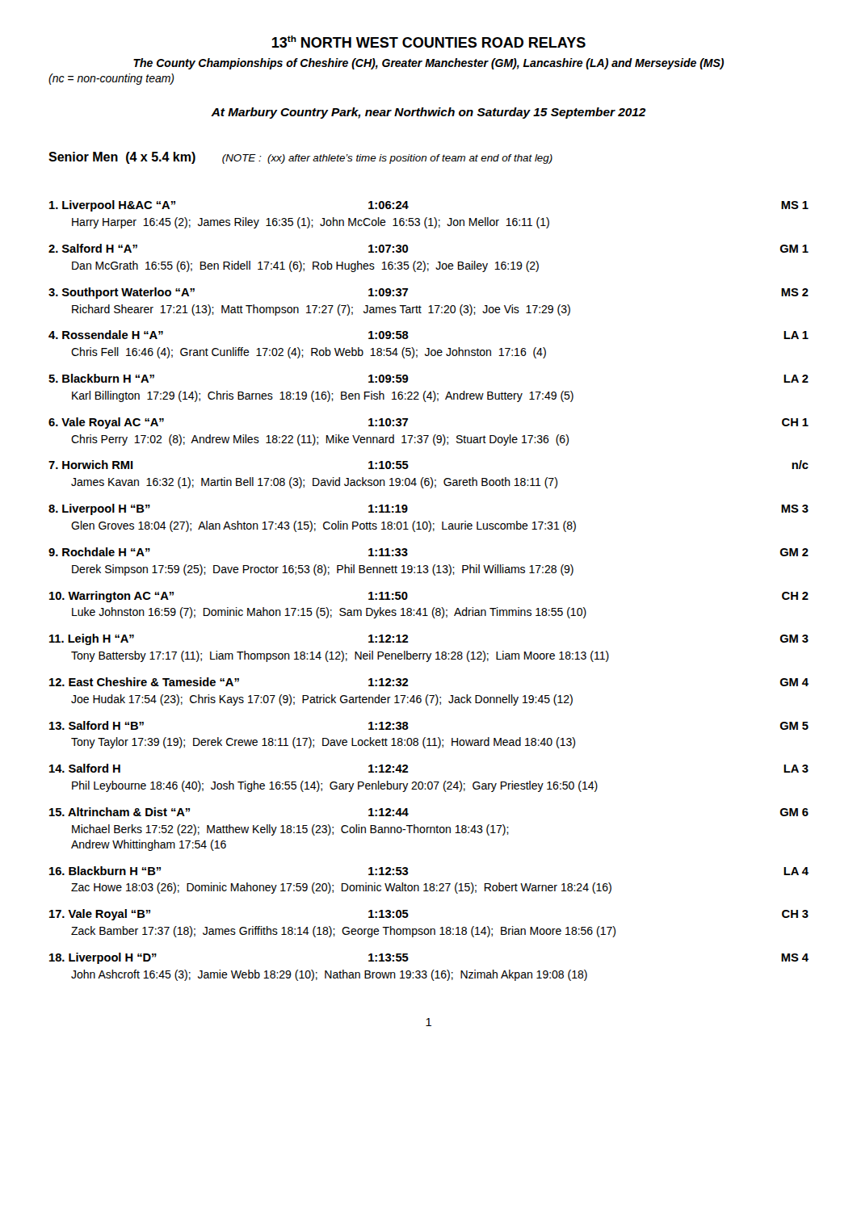13th NORTH WEST COUNTIES ROAD RELAYS
The County Championships of Cheshire (CH), Greater Manchester (GM), Lancashire (LA) and Merseyside (MS)
(nc = non-counting team)
At Marbury Country Park, near Northwich on Saturday 15 September 2012
Senior Men (4 x 5.4 km) (NOTE : (xx) after athlete’s time is position of team at end of that leg)
| 1. Liverpool H&AC “A” | 1:06:24 | MS 1 |
| Harry Harper 16:45 (2); James Riley 16:35 (1); John McCole 16:53 (1); Jon Mellor 16:11 (1) |
| 2. Salford H “A” | 1:07:30 | GM 1 |
| Dan McGrath 16:55 (6); Ben Ridell 17:41 (6); Rob Hughes 16:35 (2); Joe Bailey 16:19 (2) |
| 3. Southport Waterloo “A” | 1:09:37 | MS 2 |
| Richard Shearer 17:21 (13); Matt Thompson 17:27 (7); James Tartt 17:20 (3); Joe Vis 17:29 (3) |
| 4. Rossendale H “A” | 1:09:58 | LA 1 |
| Chris Fell 16:46 (4); Grant Cunliffe 17:02 (4); Rob Webb 18:54 (5); Joe Johnston 17:16 (4) |
| 5. Blackburn H “A” | 1:09:59 | LA 2 |
| Karl Billington 17:29 (14); Chris Barnes 18:19 (16); Ben Fish 16:22 (4); Andrew Buttery 17:49 (5) |
| 6. Vale Royal AC “A” | 1:10:37 | CH 1 |
| Chris Perry 17:02 (8); Andrew Miles 18:22 (11); Mike Vennard 17:37 (9); Stuart Doyle 17:36 (6) |
| 7. Horwich RMI | 1:10:55 | n/c |
| James Kavan 16:32 (1); Martin Bell 17:08 (3); David Jackson 19:04 (6); Gareth Booth 18:11 (7) |
| 8. Liverpool H “B” | 1:11:19 | MS 3 |
| Glen Groves 18:04 (27); Alan Ashton 17:43 (15); Colin Potts 18:01 (10); Laurie Luscombe 17:31 (8) |
| 9. Rochdale H “A” | 1:11:33 | GM 2 |
| Derek Simpson 17:59 (25); Dave Proctor 16;53 (8); Phil Bennett 19:13 (13); Phil Williams 17:28 (9) |
| 10. Warrington AC “A” | 1:11:50 | CH 2 |
| Luke Johnston 16:59 (7); Dominic Mahon 17:15 (5); Sam Dykes 18:41 (8); Adrian Timmins 18:55 (10) |
| 11. Leigh H “A” | 1:12:12 | GM 3 |
| Tony Battersby 17:17 (11); Liam Thompson 18:14 (12); Neil Penelberry 18:28 (12); Liam Moore 18:13 (11) |
| 12. East Cheshire & Tameside “A” | 1:12:32 | GM 4 |
| Joe Hudak 17:54 (23); Chris Kays 17:07 (9); Patrick Gartender 17:46 (7); Jack Donnelly 19:45 (12) |
| 13. Salford H “B” | 1:12:38 | GM 5 |
| Tony Taylor 17:39 (19); Derek Crewe 18:11 (17); Dave Lockett 18:08 (11); Howard Mead 18:40 (13) |
| 14. Salford H | 1:12:42 | LA 3 |
| Phil Leybourne 18:46 (40); Josh Tighe 16:55 (14); Gary Penlebury 20:07 (24); Gary Priestley 16:50 (14) |
| 15. Altrincham & Dist “A” | 1:12:44 | GM 6 |
| Michael Berks 17:52 (22); Matthew Kelly 18:15 (23); Colin Banno-Thornton 18:43 (17); Andrew Whittingham 17:54 (16 |
| 16. Blackburn H “B” | 1:12:53 | LA 4 |
| Zac Howe 18:03 (26); Dominic Mahoney 17:59 (20); Dominic Walton 18:27 (15); Robert Warner 18:24 (16) |
| 17. Vale Royal “B” | 1:13:05 | CH 3 |
| Zack Bamber 17:37 (18); James Griffiths 18:14 (18); George Thompson 18:18 (14); Brian Moore 18:56 (17) |
| 18. Liverpool H “D” | 1:13:55 | MS 4 |
| John Ashcroft 16:45 (3); Jamie Webb 18:29 (10); Nathan Brown 19:33 (16); Nzimah Akpan 19:08 (18) |
1